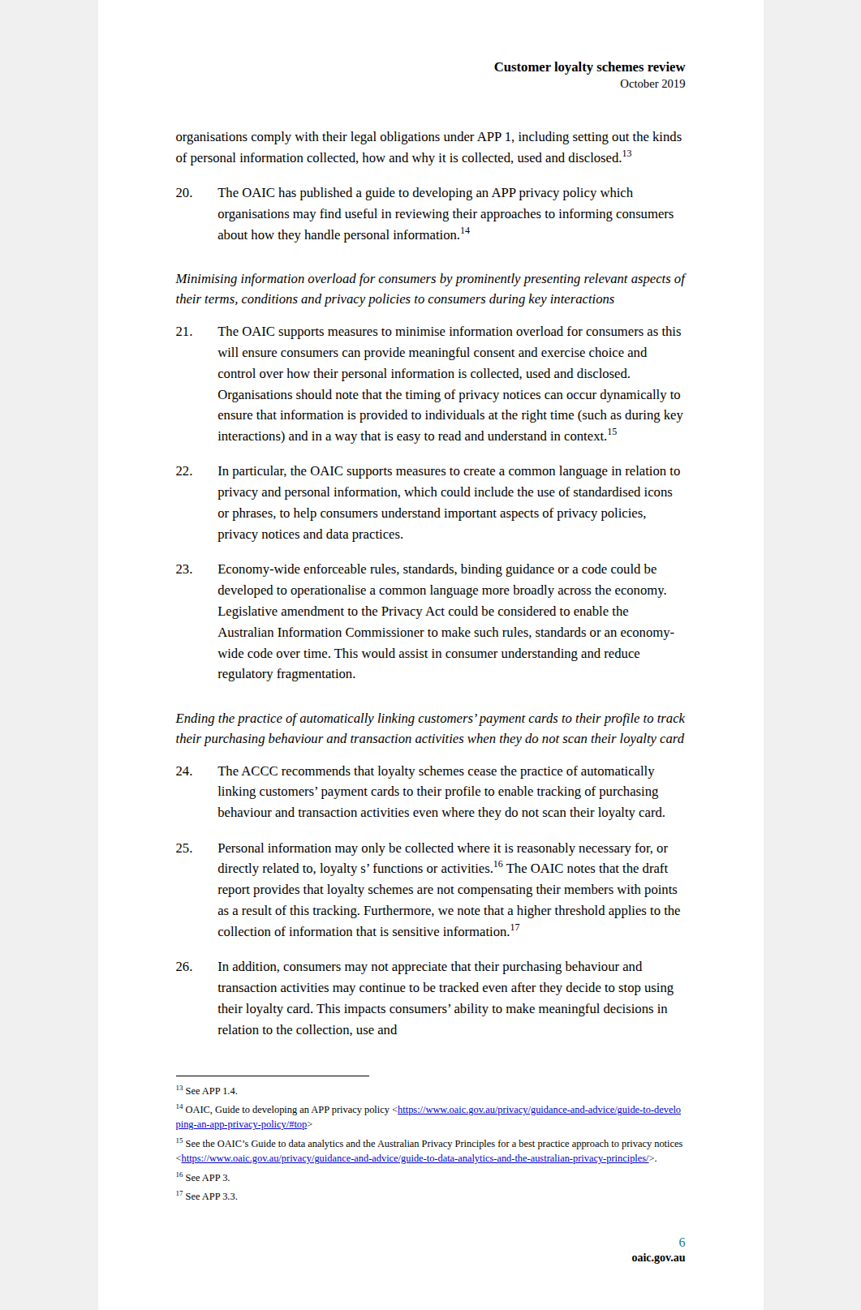Customer loyalty schemes review
October 2019
organisations comply with their legal obligations under APP 1, including setting out the kinds of personal information collected, how and why it is collected, used and disclosed.13
20. The OAIC has published a guide to developing an APP privacy policy which organisations may find useful in reviewing their approaches to informing consumers about how they handle personal information.14
Minimising information overload for consumers by prominently presenting relevant aspects of their terms, conditions and privacy policies to consumers during key interactions
21. The OAIC supports measures to minimise information overload for consumers as this will ensure consumers can provide meaningful consent and exercise choice and control over how their personal information is collected, used and disclosed. Organisations should note that the timing of privacy notices can occur dynamically to ensure that information is provided to individuals at the right time (such as during key interactions) and in a way that is easy to read and understand in context.15
22. In particular, the OAIC supports measures to create a common language in relation to privacy and personal information, which could include the use of standardised icons or phrases, to help consumers understand important aspects of privacy policies, privacy notices and data practices.
23. Economy-wide enforceable rules, standards, binding guidance or a code could be developed to operationalise a common language more broadly across the economy. Legislative amendment to the Privacy Act could be considered to enable the Australian Information Commissioner to make such rules, standards or an economy-wide code over time. This would assist in consumer understanding and reduce regulatory fragmentation.
Ending the practice of automatically linking customers’ payment cards to their profile to track their purchasing behaviour and transaction activities when they do not scan their loyalty card
24. The ACCC recommends that loyalty schemes cease the practice of automatically linking customers’ payment cards to their profile to enable tracking of purchasing behaviour and transaction activities even where they do not scan their loyalty card.
25. Personal information may only be collected where it is reasonably necessary for, or directly related to, loyalty s’ functions or activities.16 The OAIC notes that the draft report provides that loyalty schemes are not compensating their members with points as a result of this tracking. Furthermore, we note that a higher threshold applies to the collection of information that is sensitive information.17
26. In addition, consumers may not appreciate that their purchasing behaviour and transaction activities may continue to be tracked even after they decide to stop using their loyalty card. This impacts consumers’ ability to make meaningful decisions in relation to the collection, use and
13 See APP 1.4.
14 OAIC, Guide to developing an APP privacy policy <https://www.oaic.gov.au/privacy/guidance-and-advice/guide-to-developing-an-app-privacy-policy/#top>
15 See the OAIC’s Guide to data analytics and the Australian Privacy Principles for a best practice approach to privacy notices <https://www.oaic.gov.au/privacy/guidance-and-advice/guide-to-data-analytics-and-the-australian-privacy-principles/>.
16 See APP 3.
17 See APP 3.3.
6
oaic.gov.au